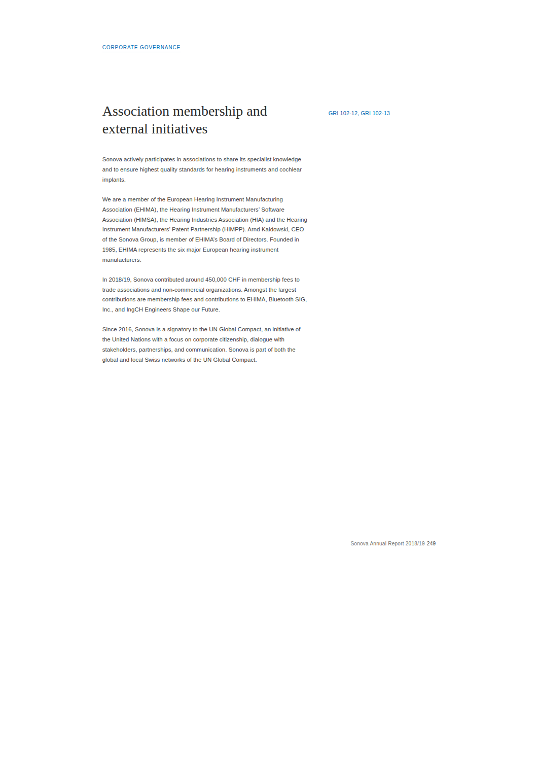Corporate Governance
Association membership and external initiatives
Sonova actively participates in associations to share its specialist knowledge and to ensure highest quality standards for hearing instruments and cochlear implants.
We are a member of the European Hearing Instrument Manufacturing Association (EHIMA), the Hearing Instrument Manufacturers’ Software Association (HIMSA), the Hearing Industries Association (HIA) and the Hearing Instrument Manufacturers’ Patent Partnership (HIMPP). Arnd Kaldowski, CEO of the Sonova Group, is member of EHIMA’s Board of Directors. Founded in 1985, EHIMA represents the six major European hearing instrument manufacturers.
In 2018/19, Sonova contributed around 450,000 CHF in membership fees to trade associations and non-commercial organizations. Amongst the largest contributions are membership fees and contributions to EHIMA, Bluetooth SIG, Inc., and IngCH Engineers Shape our Future.
Since 2016, Sonova is a signatory to the UN Global Compact, an initiative of the United Nations with a focus on corporate citizenship, dialogue with stakeholders, partnerships, and communication. Sonova is part of both the global and local Swiss networks of the UN Global Compact.
GRI 102-12, GRI 102-13
Sonova Annual Report 2018/19249